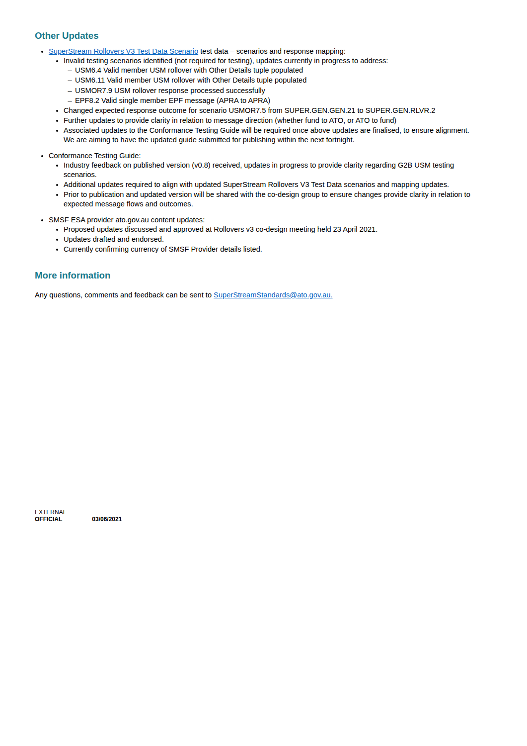Other Updates
SuperStream Rollovers V3 Test Data Scenario test data – scenarios and response mapping:
Invalid testing scenarios identified (not required for testing), updates currently in progress to address:
USM6.4 Valid member USM rollover with Other Details tuple populated
USM6.11 Valid member USM rollover with Other Details tuple populated
USMOR7.9 USM rollover response processed successfully
EPF8.2 Valid single member EPF message (APRA to APRA)
Changed expected response outcome for scenario USMOR7.5 from SUPER.GEN.GEN.21 to SUPER.GEN.RLVR.2
Further updates to provide clarity in relation to message direction (whether fund to ATO, or ATO to fund)
Associated updates to the Conformance Testing Guide will be required once above updates are finalised, to ensure alignment. We are aiming to have the updated guide submitted for publishing within the next fortnight.
Conformance Testing Guide:
Industry feedback on published version (v0.8) received, updates in progress to provide clarity regarding G2B USM testing scenarios.
Additional updates required to align with updated SuperStream Rollovers V3 Test Data scenarios and mapping updates.
Prior to publication and updated version will be shared with the co-design group to ensure changes provide clarity in relation to expected message flows and outcomes.
SMSF ESA provider ato.gov.au content updates:
Proposed updates discussed and approved at Rollovers v3 co-design meeting held 23 April 2021.
Updates drafted and endorsed.
Currently confirming currency of SMSF Provider details listed.
More information
Any questions, comments and feedback can be sent to SuperStreamStandards@ato.gov.au.
EXTERNAL
OFFICIAL 03/06/2021